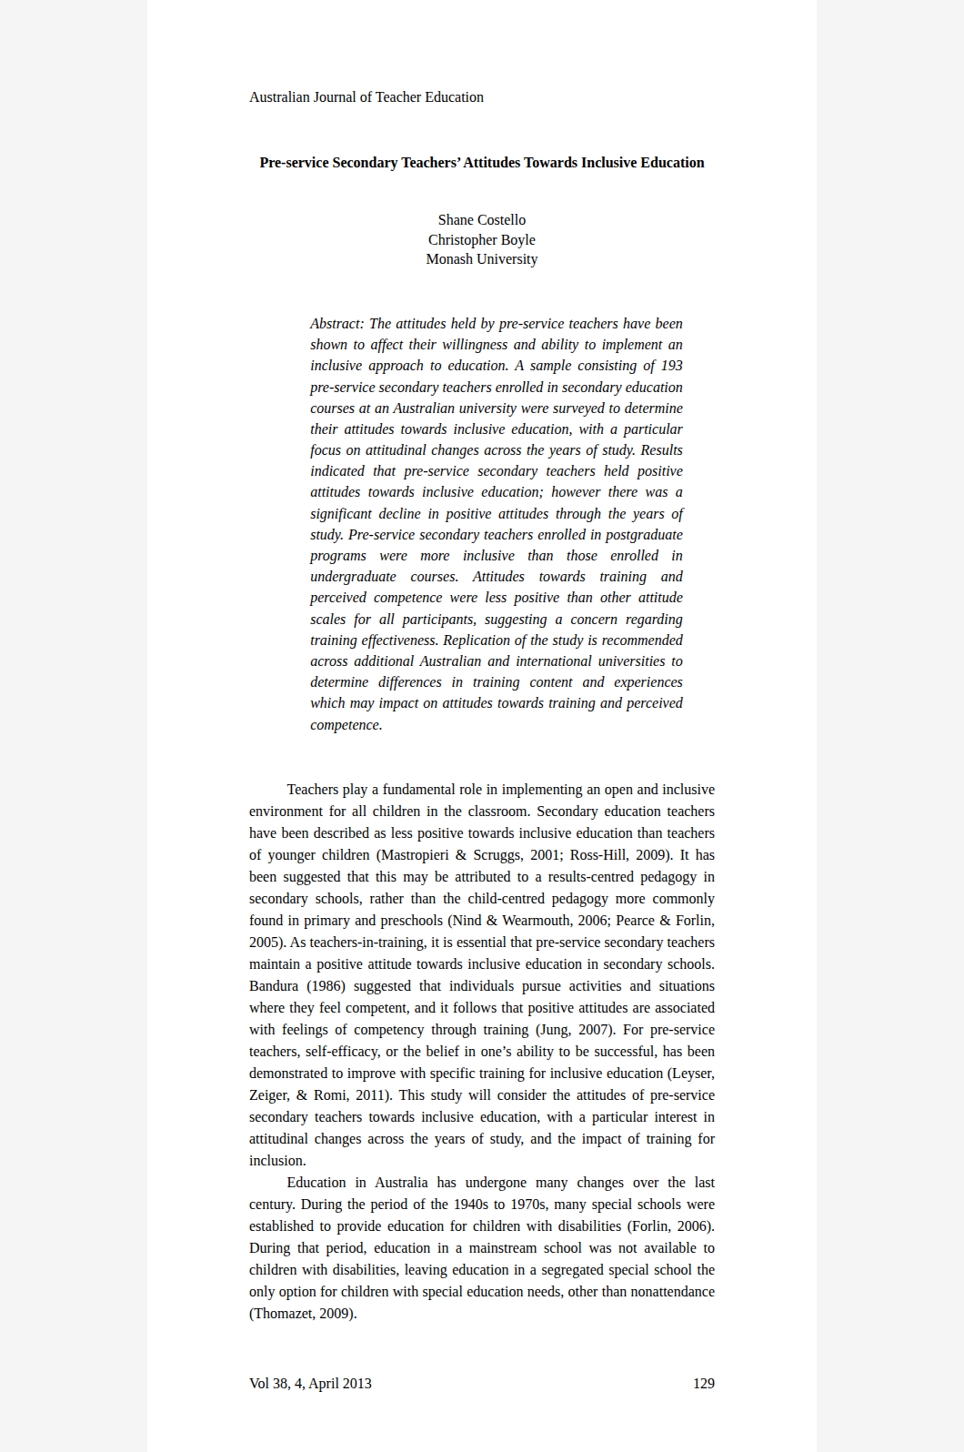Australian Journal of Teacher Education
Pre-service Secondary Teachers’ Attitudes Towards Inclusive Education
Shane Costello
Christopher Boyle
Monash University
Abstract: The attitudes held by pre-service teachers have been shown to affect their willingness and ability to implement an inclusive approach to education. A sample consisting of 193 pre-service secondary teachers enrolled in secondary education courses at an Australian university were surveyed to determine their attitudes towards inclusive education, with a particular focus on attitudinal changes across the years of study. Results indicated that pre-service secondary teachers held positive attitudes towards inclusive education; however there was a significant decline in positive attitudes through the years of study. Pre-service secondary teachers enrolled in postgraduate programs were more inclusive than those enrolled in undergraduate courses. Attitudes towards training and perceived competence were less positive than other attitude scales for all participants, suggesting a concern regarding training effectiveness. Replication of the study is recommended across additional Australian and international universities to determine differences in training content and experiences which may impact on attitudes towards training and perceived competence.
Teachers play a fundamental role in implementing an open and inclusive environment for all children in the classroom. Secondary education teachers have been described as less positive towards inclusive education than teachers of younger children (Mastropieri & Scruggs, 2001; Ross-Hill, 2009). It has been suggested that this may be attributed to a results-centred pedagogy in secondary schools, rather than the child-centred pedagogy more commonly found in primary and preschools (Nind & Wearmouth, 2006; Pearce & Forlin, 2005). As teachers-in-training, it is essential that pre-service secondary teachers maintain a positive attitude towards inclusive education in secondary schools. Bandura (1986) suggested that individuals pursue activities and situations where they feel competent, and it follows that positive attitudes are associated with feelings of competency through training (Jung, 2007). For pre-service teachers, self-efficacy, or the belief in one’s ability to be successful, has been demonstrated to improve with specific training for inclusive education (Leyser, Zeiger, & Romi, 2011). This study will consider the attitudes of pre-service secondary teachers towards inclusive education, with a particular interest in attitudinal changes across the years of study, and the impact of training for inclusion.
Education in Australia has undergone many changes over the last century. During the period of the 1940s to 1970s, many special schools were established to provide education for children with disabilities (Forlin, 2006). During that period, education in a mainstream school was not available to children with disabilities, leaving education in a segregated special school the only option for children with special education needs, other than nonattendance (Thomazet, 2009).
Vol 38, 4, April 2013 129